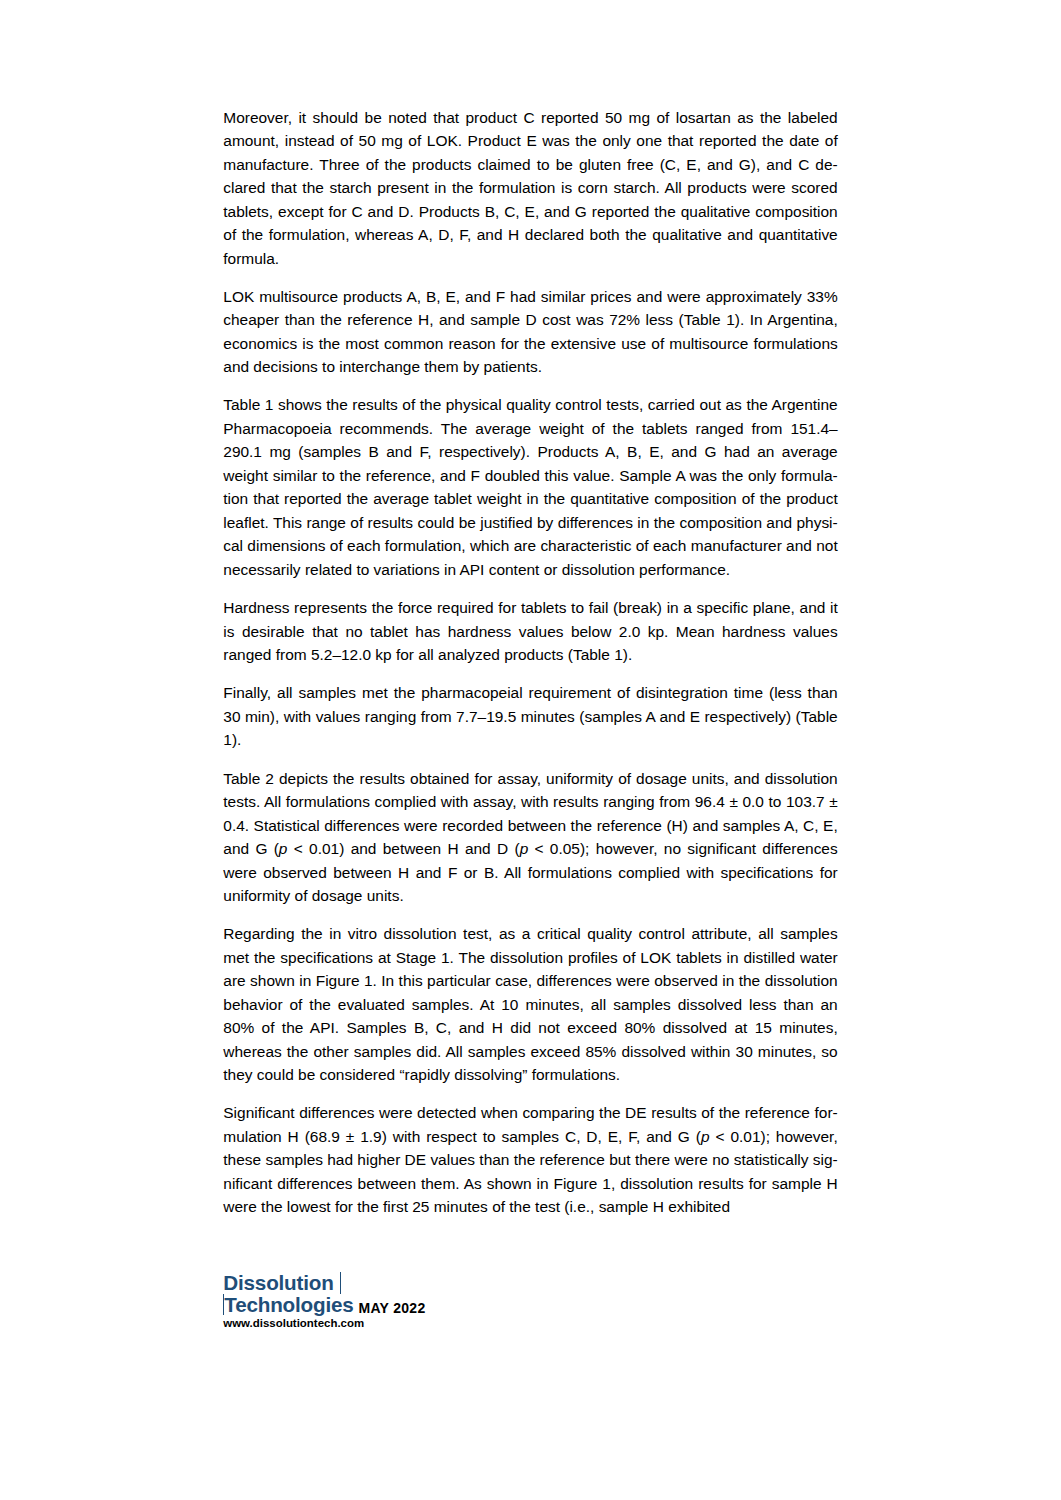Moreover, it should be noted that product C reported 50 mg of losartan as the labeled amount, instead of 50 mg of LOK. Product E was the only one that reported the date of manufacture. Three of the products claimed to be gluten free (C, E, and G), and C declared that the starch present in the formulation is corn starch. All products were scored tablets, except for C and D. Products B, C, E, and G reported the qualitative composition of the formulation, whereas A, D, F, and H declared both the qualitative and quantitative formula.
LOK multisource products A, B, E, and F had similar prices and were approximately 33% cheaper than the reference H, and sample D cost was 72% less (Table 1). In Argentina, economics is the most common reason for the extensive use of multisource formulations and decisions to interchange them by patients.
Table 1 shows the results of the physical quality control tests, carried out as the Argentine Pharmacopoeia recommends. The average weight of the tablets ranged from 151.4–290.1 mg (samples B and F, respectively). Products A, B, E, and G had an average weight similar to the reference, and F doubled this value. Sample A was the only formulation that reported the average tablet weight in the quantitative composition of the product leaflet. This range of results could be justified by differences in the composition and physical dimensions of each formulation, which are characteristic of each manufacturer and not necessarily related to variations in API content or dissolution performance.
Hardness represents the force required for tablets to fail (break) in a specific plane, and it is desirable that no tablet has hardness values below 2.0 kp. Mean hardness values ranged from 5.2–12.0 kp for all analyzed products (Table 1).
Finally, all samples met the pharmacopeial requirement of disintegration time (less than 30 min), with values ranging from 7.7–19.5 minutes (samples A and E respectively) (Table 1).
Table 2 depicts the results obtained for assay, uniformity of dosage units, and dissolution tests. All formulations complied with assay, with results ranging from 96.4 ± 0.0 to 103.7 ± 0.4. Statistical differences were recorded between the reference (H) and samples A, C, E, and G (p < 0.01) and between H and D (p < 0.05); however, no significant differences were observed between H and F or B. All formulations complied with specifications for uniformity of dosage units.
Regarding the in vitro dissolution test, as a critical quality control attribute, all samples met the specifications at Stage 1. The dissolution profiles of LOK tablets in distilled water are shown in Figure 1. In this particular case, differences were observed in the dissolution behavior of the evaluated samples. At 10 minutes, all samples dissolved less than an 80% of the API. Samples B, C, and H did not exceed 80% dissolved at 15 minutes, whereas the other samples did. All samples exceed 85% dissolved within 30 minutes, so they could be considered “rapidly dissolving” formulations.
Significant differences were detected when comparing the DE results of the reference formulation H (68.9 ± 1.9) with respect to samples C, D, E, F, and G (p < 0.01); however, these samples had higher DE values than the reference but there were no statistically significant differences between them. As shown in Figure 1, dissolution results for sample H were the lowest for the first 25 minutes of the test (i.e., sample H exhibited
Dissolution
Technologies MAY 2022 www.dissolutiontech.com